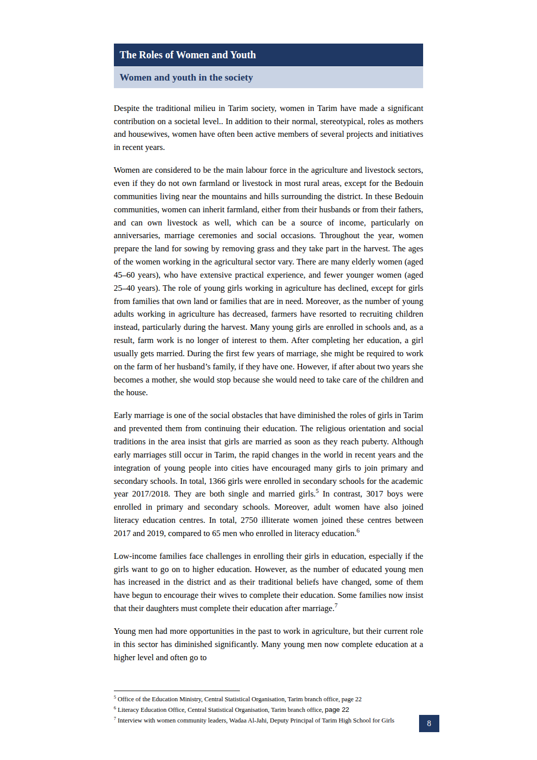The Roles of Women and Youth
Women and youth in the society
Despite the traditional milieu in Tarim society, women in Tarim have made a significant contribution on a societal level.. In addition to their normal, stereotypical, roles as mothers and housewives, women have often been active members of several projects and initiatives in recent years.
Women are considered to be the main labour force in the agriculture and livestock sectors, even if they do not own farmland or livestock in most rural areas, except for the Bedouin communities living near the mountains and hills surrounding the district. In these Bedouin communities, women can inherit farmland, either from their husbands or from their fathers, and can own livestock as well, which can be a source of income, particularly on anniversaries, marriage ceremonies and social occasions. Throughout the year, women prepare the land for sowing by removing grass and they take part in the harvest. The ages of the women working in the agricultural sector vary. There are many elderly women (aged 45–60 years), who have extensive practical experience, and fewer younger women (aged 25–40 years). The role of young girls working in agriculture has declined, except for girls from families that own land or families that are in need. Moreover, as the number of young adults working in agriculture has decreased, farmers have resorted to recruiting children instead, particularly during the harvest. Many young girls are enrolled in schools and, as a result, farm work is no longer of interest to them. After completing her education, a girl usually gets married. During the first few years of marriage, she might be required to work on the farm of her husband’s family, if they have one. However, if after about two years she becomes a mother, she would stop because she would need to take care of the children and the house.
Early marriage is one of the social obstacles that have diminished the roles of girls in Tarim and prevented them from continuing their education. The religious orientation and social traditions in the area insist that girls are married as soon as they reach puberty. Although early marriages still occur in Tarim, the rapid changes in the world in recent years and the integration of young people into cities have encouraged many girls to join primary and secondary schools. In total, 1366 girls were enrolled in secondary schools for the academic year 2017/2018. They are both single and married girls.5 In contrast, 3017 boys were enrolled in primary and secondary schools. Moreover, adult women have also joined literacy education centres. In total, 2750 illiterate women joined these centres between 2017 and 2019, compared to 65 men who enrolled in literacy education.6
Low-income families face challenges in enrolling their girls in education, especially if the girls want to go on to higher education. However, as the number of educated young men has increased in the district and as their traditional beliefs have changed, some of them have begun to encourage their wives to complete their education. Some families now insist that their daughters must complete their education after marriage.7
Young men had more opportunities in the past to work in agriculture, but their current role in this sector has diminished significantly. Many young men now complete education at a higher level and often go to
5 Office of the Education Ministry, Central Statistical Organisation, Tarim branch office, page 22
6 Literacy Education Office, Central Statistical Organisation, Tarim branch office, page 22
7 Interview with women community leaders, Wadaa Al-Jahi, Deputy Principal of Tarim High School for Girls
8